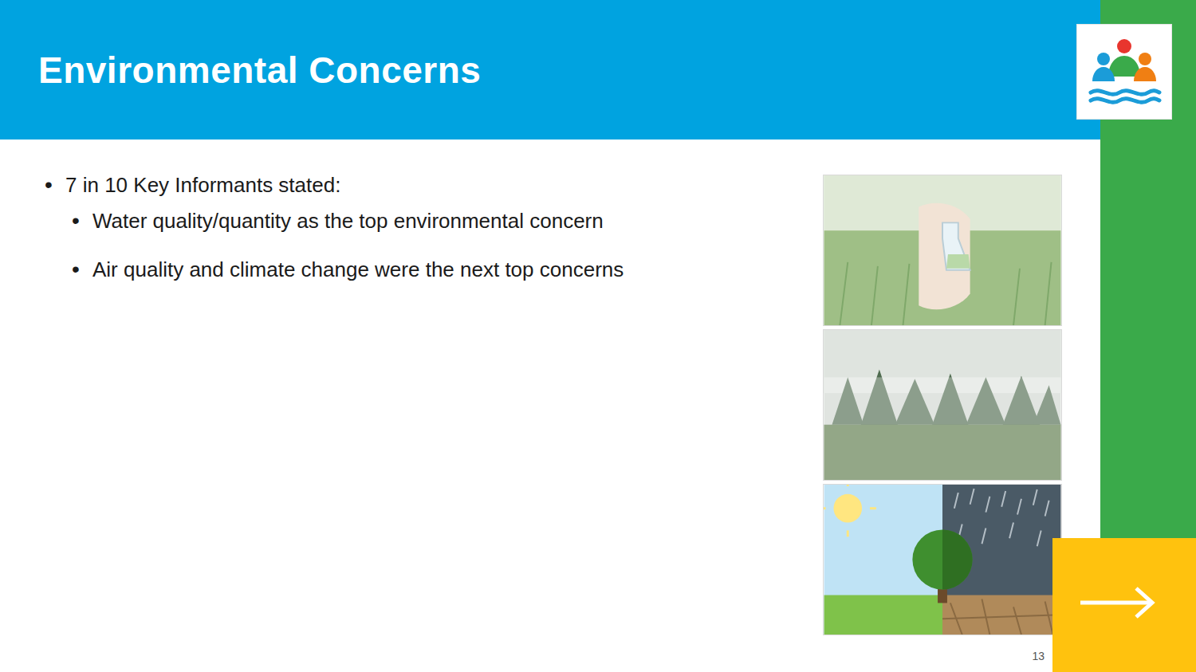Environmental Concerns
7 in 10 Key Informants stated:
Water quality/quantity as the top environmental concern
Air quality and climate change were the next top concerns
13